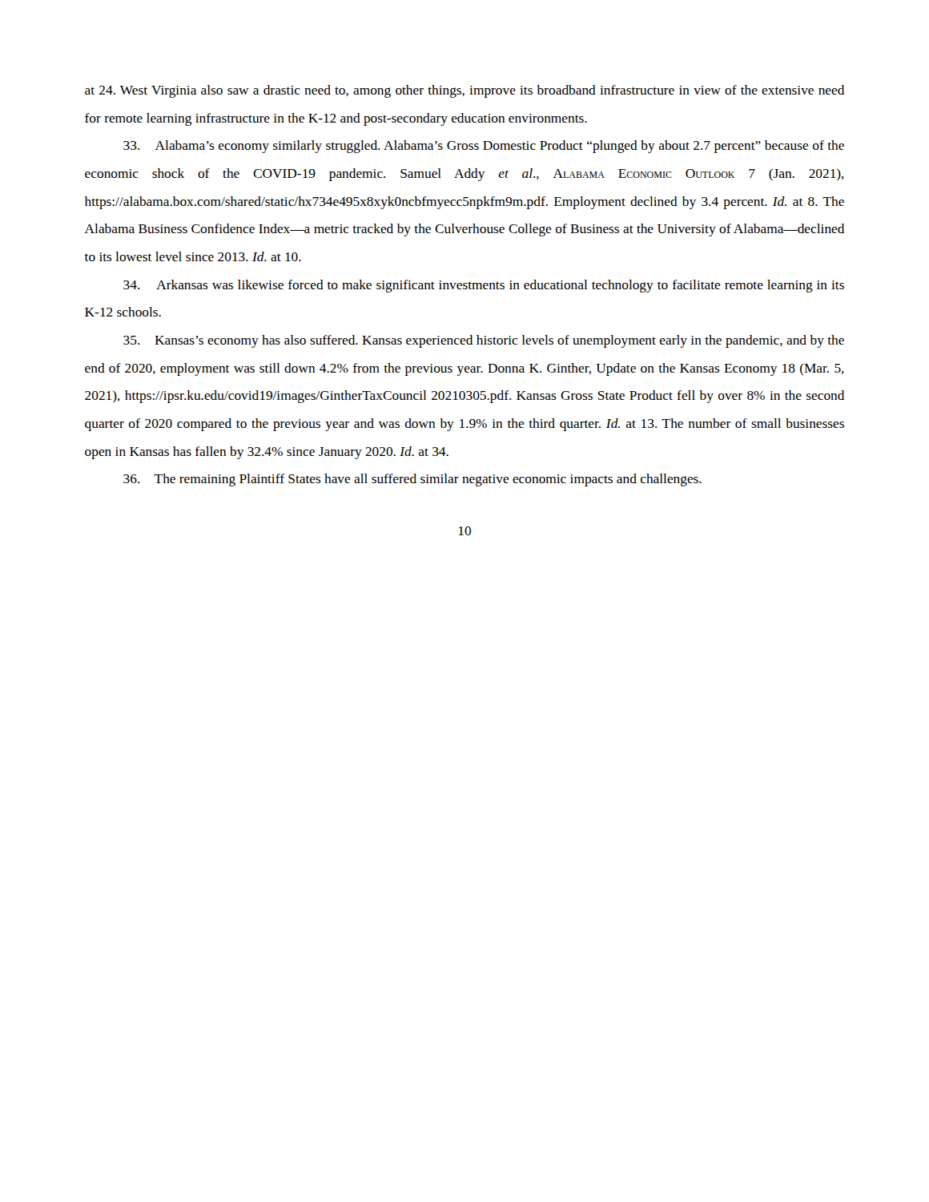at 24. West Virginia also saw a drastic need to, among other things, improve its broadband infrastructure in view of the extensive need for remote learning infrastructure in the K-12 and post-secondary education environments.
33. Alabama’s economy similarly struggled. Alabama’s Gross Domestic Product “plunged by about 2.7 percent” because of the economic shock of the COVID-19 pandemic. Samuel Addy et al., Alabama Economic Outlook 7 (Jan. 2021), https://alabama.box.com/shared/static/hx734e495x8xyk0ncbfmyecc5npkfm9m.pdf. Employment declined by 3.4 percent. Id. at 8. The Alabama Business Confidence Index—a metric tracked by the Culverhouse College of Business at the University of Alabama—declined to its lowest level since 2013. Id. at 10.
34. Arkansas was likewise forced to make significant investments in educational technology to facilitate remote learning in its K-12 schools.
35. Kansas’s economy has also suffered. Kansas experienced historic levels of unemployment early in the pandemic, and by the end of 2020, employment was still down 4.2% from the previous year. Donna K. Ginther, Update on the Kansas Economy 18 (Mar. 5, 2021), https://ipsr.ku.edu/covid19/images/GintherTaxCouncil 20210305.pdf. Kansas Gross State Product fell by over 8% in the second quarter of 2020 compared to the previous year and was down by 1.9% in the third quarter. Id. at 13. The number of small businesses open in Kansas has fallen by 32.4% since January 2020. Id. at 34.
36. The remaining Plaintiff States have all suffered similar negative economic impacts and challenges.
10